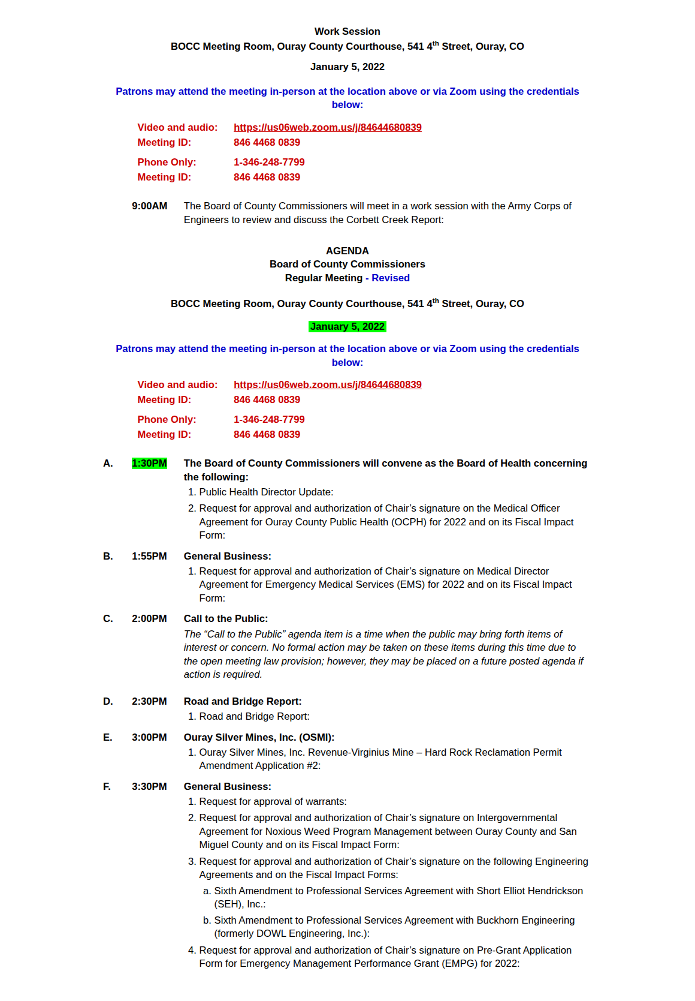Work Session
BOCC Meeting Room, Ouray County Courthouse, 541 4th Street, Ouray, CO
January 5, 2022
Patrons may attend the meeting in-person at the location above or via Zoom using the credentials below:
| Video and audio: | https://us06web.zoom.us/j/84644680839 |
| Meeting ID: | 846 4468 0839 |
| Phone Only: | 1-346-248-7799 |
| Meeting ID: | 846 4468 0839 |
| | 9:00AM | The Board of County Commissioners will meet in a work session with the Army Corps of Engineers to review and discuss the Corbett Creek Report: |
AGENDA
Board of County Commissioners
Regular Meeting - Revised
BOCC Meeting Room, Ouray County Courthouse, 541 4th Street, Ouray, CO
January 5, 2022
Patrons may attend the meeting in-person at the location above or via Zoom using the credentials below:
| Video and audio: | https://us06web.zoom.us/j/84644680839 |
| Meeting ID: | 846 4468 0839 |
| Phone Only: | 1-346-248-7799 |
| Meeting ID: | 846 4468 0839 |
| A. | 1:30PM | The Board of County Commissioners will convene as the Board of Health concerning the following: Public Health Director Update: Request for approval and authorization of Chair’s signature on the Medical Officer Agreement for Ouray County Public Health (OCPH) for 2022 and on its Fiscal Impact Form: |
| B. | 1:55PM | General Business: Request for approval and authorization of Chair’s signature on Medical Director Agreement for Emergency Medical Services (EMS) for 2022 and on its Fiscal Impact Form: |
| C. | 2:00PM | Call to the Public: The “Call to the Public” agenda item is a time when the public may bring forth items of interest or concern. No formal action may be taken on these items during this time due to the open meeting law provision; however, they may be placed on a future posted agenda if action is required. |
| D. | 2:30PM | Road and Bridge Report: Road and Bridge Report: |
| E. | 3:00PM | Ouray Silver Mines, Inc. (OSMI): Ouray Silver Mines, Inc. Revenue-Virginius Mine – Hard Rock Reclamation Permit Amendment Application #2: |
| F. | 3:30PM | General Business: Request for approval of warrants: Request for approval and authorization of Chair’s signature on Intergovernmental Agreement for Noxious Weed Program Management between Ouray County and San Miguel County and on its Fiscal Impact Form: Request for approval and authorization of Chair’s signature on the following Engineering Agreements and on the Fiscal Impact Forms: Sixth Amendment to Professional Services Agreement with Short Elliot Hendrickson (SEH), Inc.: Sixth Amendment to Professional Services Agreement with Buckhorn Engineering (formerly DOWL Engineering, Inc.): Request for approval and authorization of Chair’s signature on Pre-Grant Application Form for Emergency Management Performance Grant (EMPG) for 2022: |